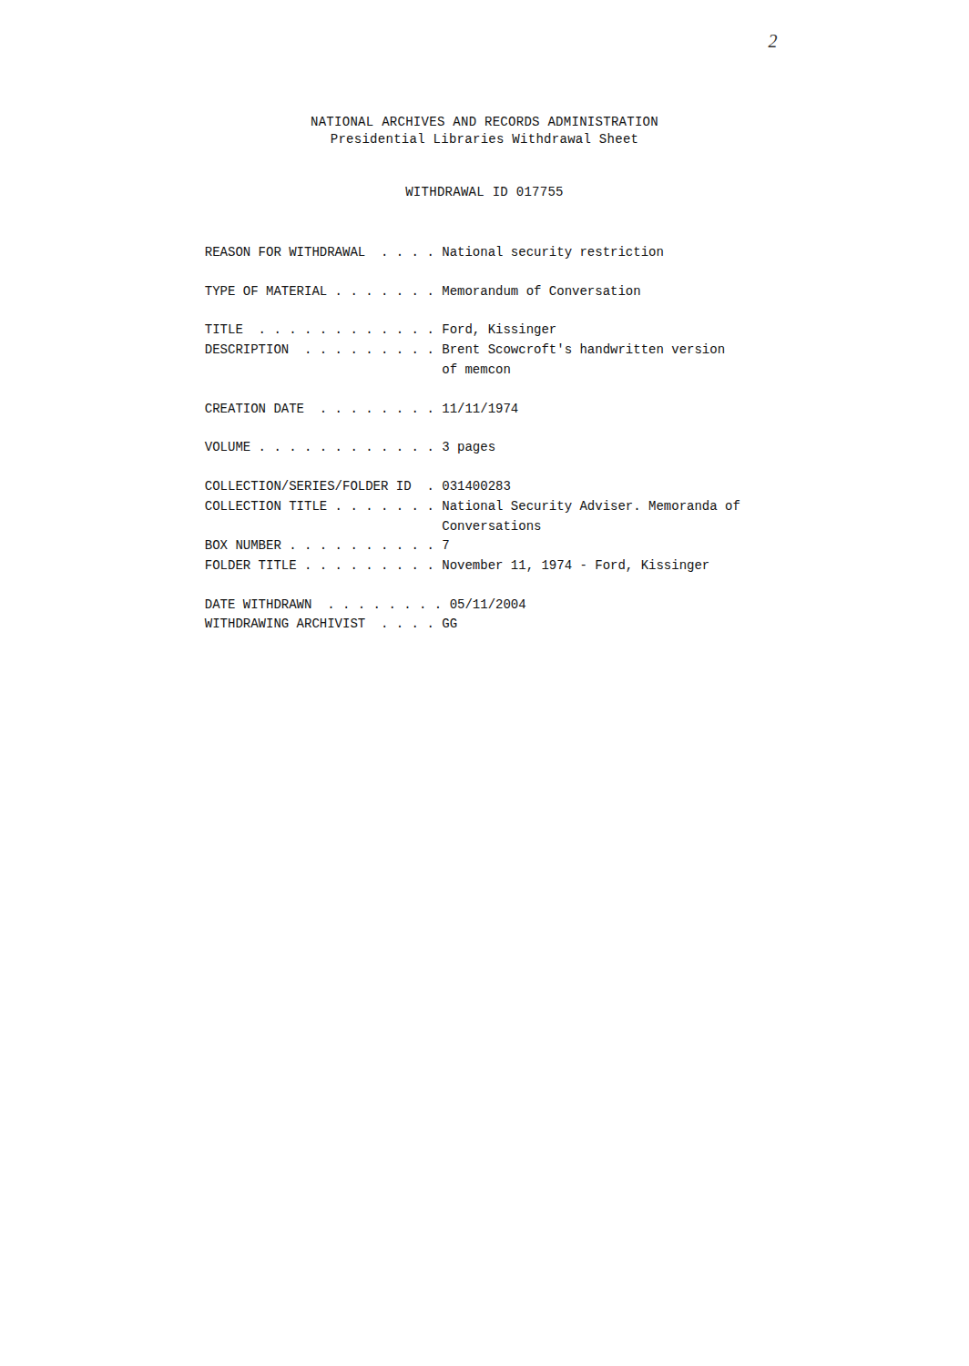2
NATIONAL ARCHIVES AND RECORDS ADMINISTRATION Presidential Libraries Withdrawal Sheet
WITHDRAWAL ID 017755
Reason for withdrawal
REASON FOR WITHDRAWAL . . . . National security restriction
Type of material
TYPE OF MATERIAL . . . . . . . Memorandum of Conversation
Title
TITLE . . . . . . . . . . . . Ford, Kissinger
Description
DESCRIPTION . . . . . . . . . Brent Scowcroft's handwritten version
of memcon
Creation date
CREATION DATE . . . . . . . . 11/11/1974
Volume
VOLUME . . . . . . . . . . . . 3 pages
Collection/Series/Folder ID
COLLECTION/SERIES/FOLDER ID . 031400283
Collection title
COLLECTION TITLE . . . . . . . National Security Adviser. Memoranda of
Conversations
Box number
BOX NUMBER . . . . . . . . . . 7
Folder title
FOLDER TITLE . . . . . . . . . November 11, 1974 - Ford, Kissinger
Date withdrawn
DATE WITHDRAWN . . . . . . . . 05/11/2004
Withdrawing archivist
WITHDRAWING ARCHIVIST . . . . GG